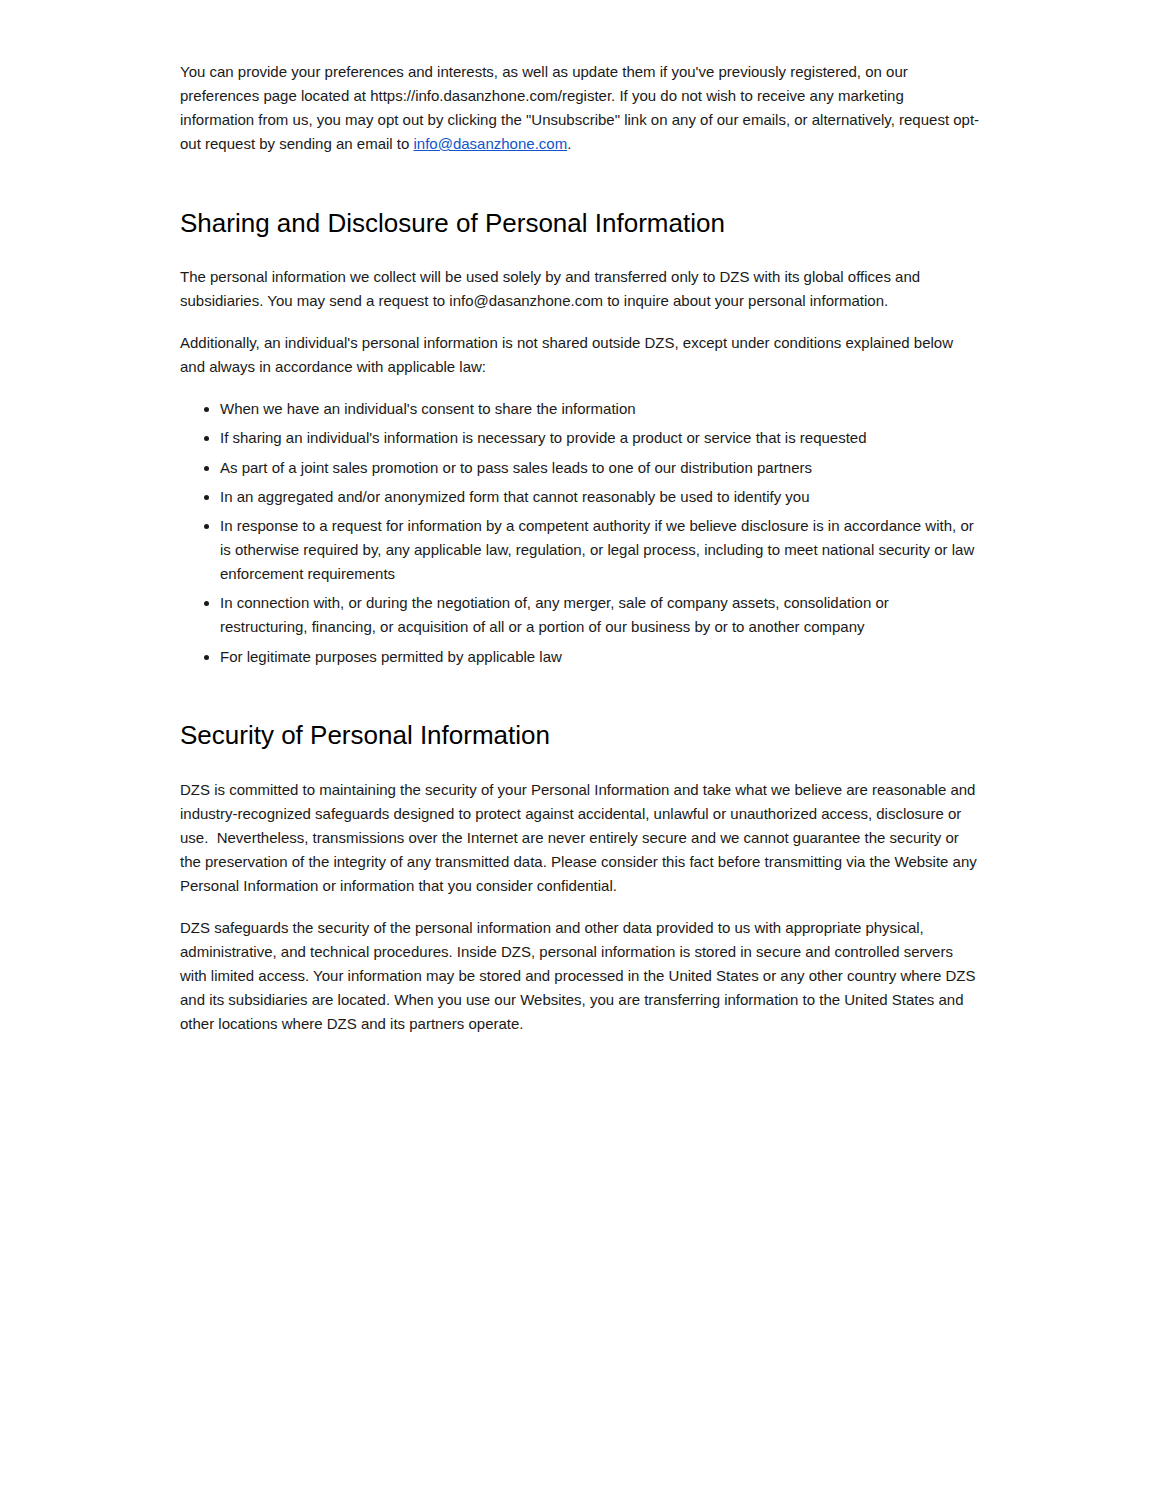You can provide your preferences and interests, as well as update them if you've previously registered, on our preferences page located at https://info.dasanzhone.com/register. If you do not wish to receive any marketing information from us, you may opt out by clicking the "Unsubscribe" link on any of our emails, or alternatively, request opt-out request by sending an email to info@dasanzhone.com.
Sharing and Disclosure of Personal Information
The personal information we collect will be used solely by and transferred only to DZS with its global offices and subsidiaries. You may send a request to info@dasanzhone.com to inquire about your personal information.
Additionally, an individual's personal information is not shared outside DZS, except under conditions explained below and always in accordance with applicable law:
When we have an individual's consent to share the information
If sharing an individual's information is necessary to provide a product or service that is requested
As part of a joint sales promotion or to pass sales leads to one of our distribution partners
In an aggregated and/or anonymized form that cannot reasonably be used to identify you
In response to a request for information by a competent authority if we believe disclosure is in accordance with, or is otherwise required by, any applicable law, regulation, or legal process, including to meet national security or law enforcement requirements
In connection with, or during the negotiation of, any merger, sale of company assets, consolidation or restructuring, financing, or acquisition of all or a portion of our business by or to another company
For legitimate purposes permitted by applicable law
Security of Personal Information
DZS is committed to maintaining the security of your Personal Information and take what we believe are reasonable and industry-recognized safeguards designed to protect against accidental, unlawful or unauthorized access, disclosure or use. Nevertheless, transmissions over the Internet are never entirely secure and we cannot guarantee the security or the preservation of the integrity of any transmitted data. Please consider this fact before transmitting via the Website any Personal Information or information that you consider confidential.
DZS safeguards the security of the personal information and other data provided to us with appropriate physical, administrative, and technical procedures. Inside DZS, personal information is stored in secure and controlled servers with limited access. Your information may be stored and processed in the United States or any other country where DZS and its subsidiaries are located. When you use our Websites, you are transferring information to the United States and other locations where DZS and its partners operate.